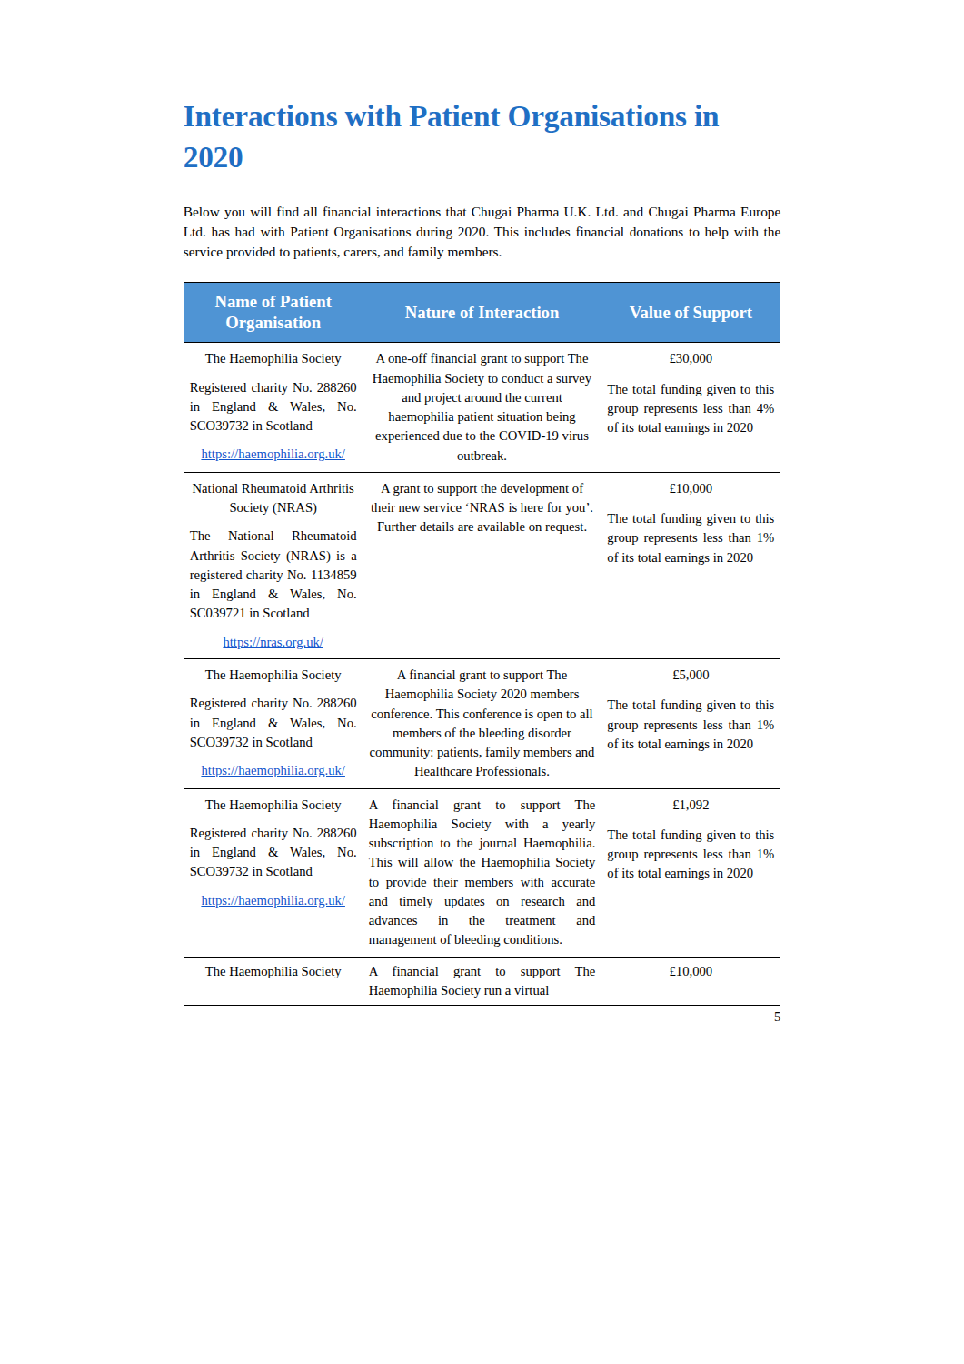Interactions with Patient Organisations in 2020
Below you will find all financial interactions that Chugai Pharma U.K. Ltd. and Chugai Pharma Europe Ltd. has had with Patient Organisations during 2020. This includes financial donations to help with the service provided to patients, carers, and family members.
| Name of Patient Organisation | Nature of Interaction | Value of Support |
| --- | --- | --- |
| The Haemophilia Society Registered charity No. 288260 in England & Wales, No. SCO39732 in Scotland https://haemophilia.org.uk/ | A one-off financial grant to support The Haemophilia Society to conduct a survey and project around the current haemophilia patient situation being experienced due to the COVID-19 virus outbreak. | £30,000 The total funding given to this group represents less than 4% of its total earnings in 2020 |
| National Rheumatoid Arthritis Society (NRAS) The National Rheumatoid Arthritis Society (NRAS) is a registered charity No. 1134859 in England & Wales, No. SC039721 in Scotland https://nras.org.uk/ | A grant to support the development of their new service ‘NRAS is here for you’. Further details are available on request. | £10,000 The total funding given to this group represents less than 1% of its total earnings in 2020 |
| The Haemophilia Society Registered charity No. 288260 in England & Wales, No. SCO39732 in Scotland https://haemophilia.org.uk/ | A financial grant to support The Haemophilia Society 2020 members conference. This conference is open to all members of the bleeding disorder community: patients, family members and Healthcare Professionals. | £5,000 The total funding given to this group represents less than 1% of its total earnings in 2020 |
| The Haemophilia Society Registered charity No. 288260 in England & Wales, No. SCO39732 in Scotland https://haemophilia.org.uk/ | A financial grant to support The Haemophilia Society with a yearly subscription to the journal Haemophilia. This will allow the Haemophilia Society to provide their members with accurate and timely updates on research and advances in the treatment and management of bleeding conditions. | £1,092 The total funding given to this group represents less than 1% of its total earnings in 2020 |
| The Haemophilia Society | A financial grant to support The Haemophilia Society run a virtual | £10,000 |
5